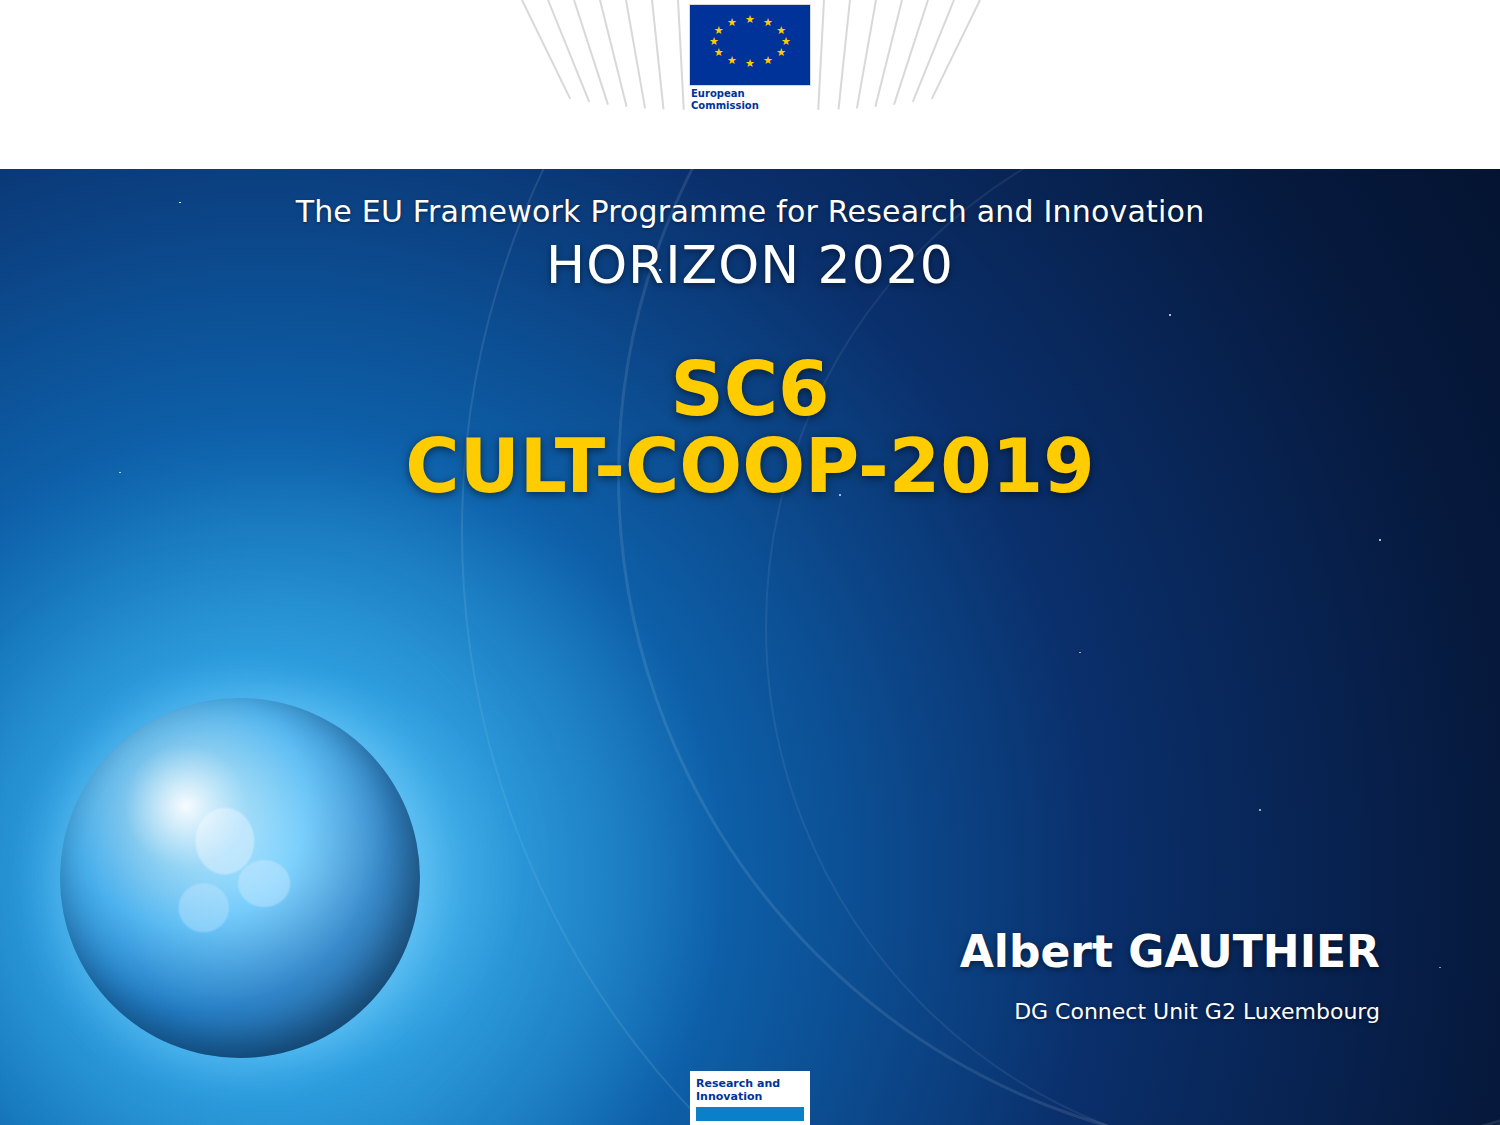★ ★ ★ ★ ★ ★ ★ ★ ★ ★ ★ ★
European
Commission
The EU Framework Programme for Research and Innovation
HORIZON 2020
SC6 CULT-COOP-2019
Albert GAUTHIER
DG Connect Unit G2 Luxembourg
Research and
Innovation